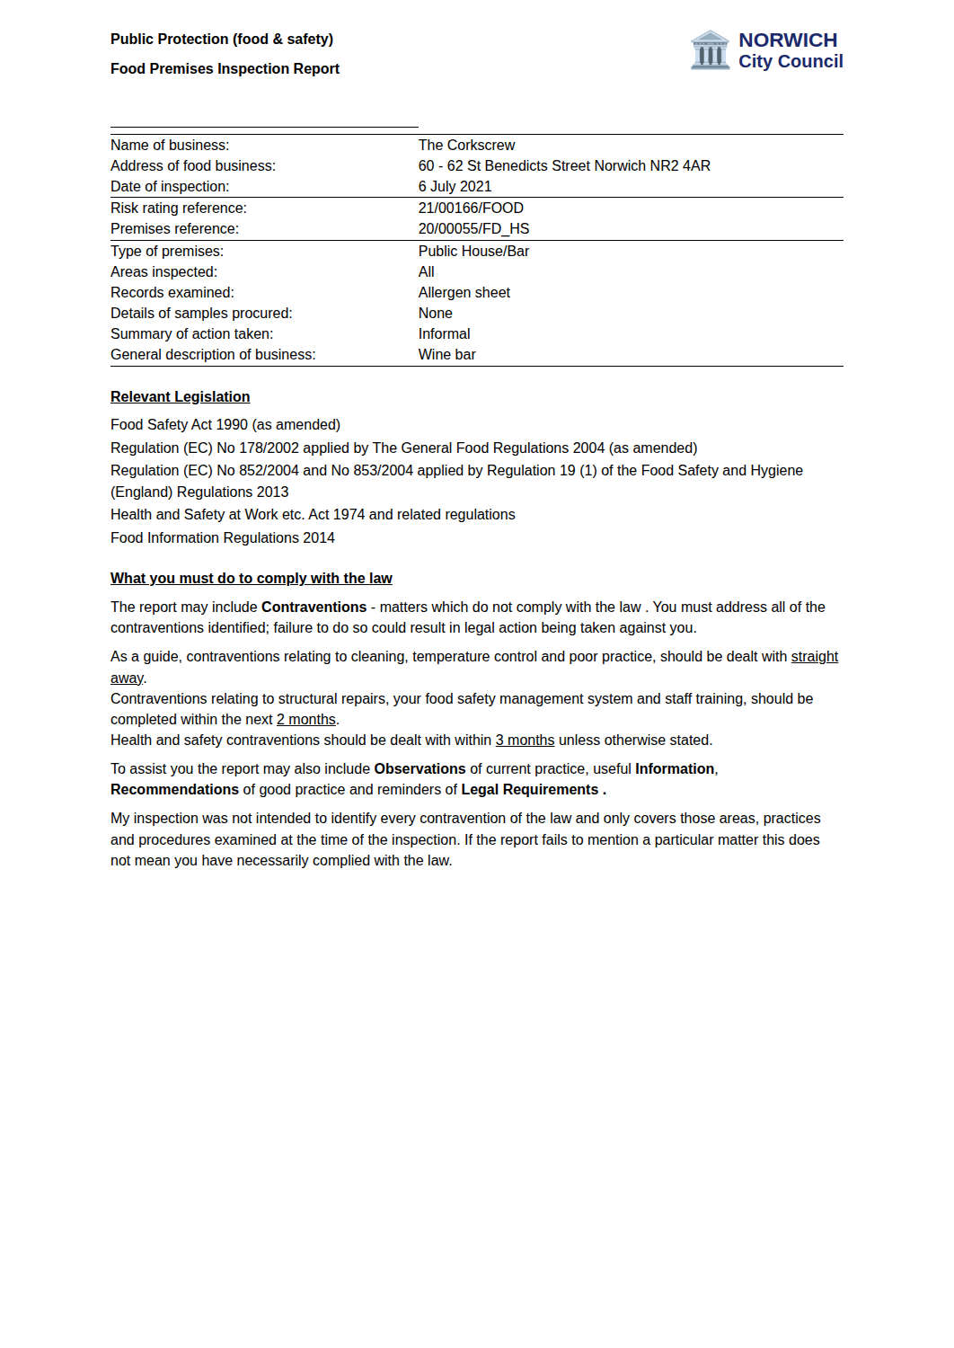🏛️NORWICHCity Council
Public Protection (food & safety)
Food Premises Inspection Report
| Name of business: | The Corkscrew |
| Address of food business: | 60 - 62 St Benedicts Street Norwich NR2 4AR |
| Date of inspection: | 6 July 2021 |
| Risk rating reference: | 21/00166/FOOD |
| Premises reference: | 20/00055/FD_HS |
| Type of premises: | Public House/Bar |
| Areas inspected: | All |
| Records examined: | Allergen sheet |
| Details of samples procured: | None |
| Summary of action taken: | Informal |
| General description of business: | Wine bar |
Relevant Legislation
Food Safety Act 1990 (as amended)
Regulation (EC) No 178/2002 applied by The General Food Regulations 2004 (as amended)
Regulation (EC) No 852/2004 and No 853/2004 applied by Regulation 19 (1) of the Food Safety and Hygiene (England) Regulations 2013
Health and Safety at Work etc. Act 1974 and related regulations
Food Information Regulations 2014
What you must do to comply with the law
The report may include Contraventions - matters which do not comply with the law . You must address all of the contraventions identified; failure to do so could result in legal action being taken against you.
As a guide, contraventions relating to cleaning, temperature control and poor practice, should be dealt with straight away.
Contraventions relating to structural repairs, your food safety management system and staff training, should be completed within the next 2 months.
Health and safety contraventions should be dealt with within 3 months unless otherwise stated.
To assist you the report may also include Observations of current practice, useful Information, Recommendations of good practice and reminders of Legal Requirements .
My inspection was not intended to identify every contravention of the law and only covers those areas, practices and procedures examined at the time of the inspection. If the report fails to mention a particular matter this does not mean you have necessarily complied with the law.